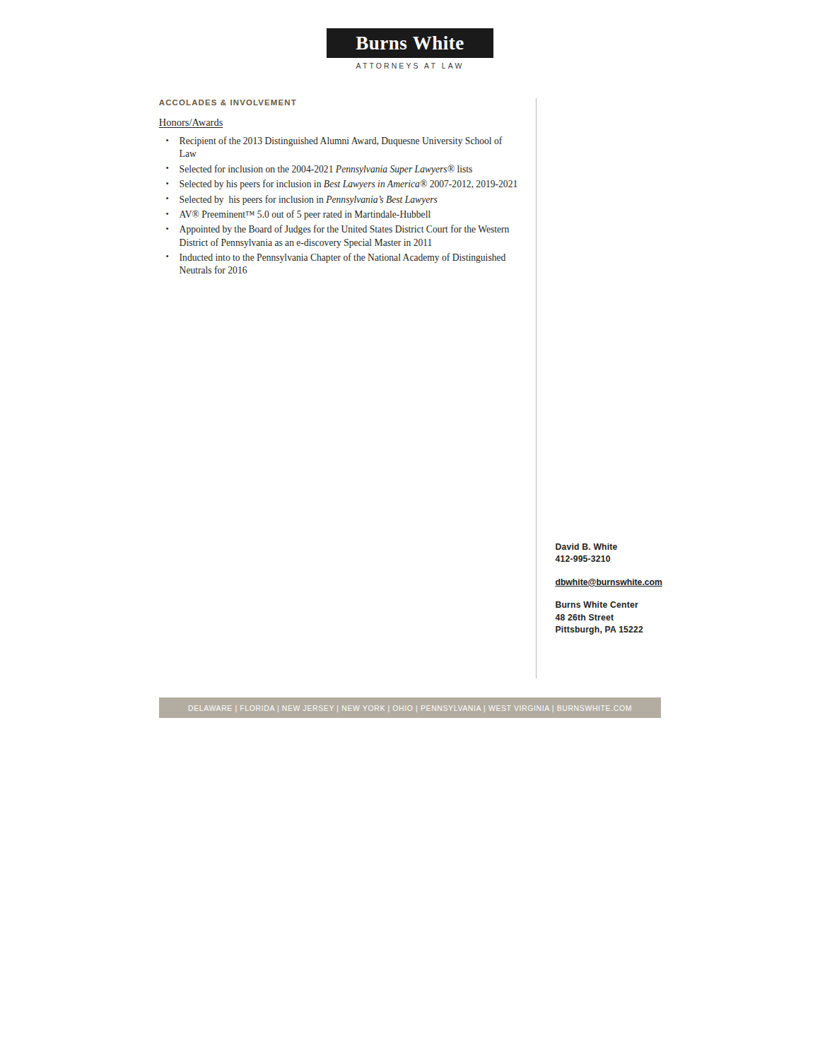Burns White
ATTORNEYS AT LAW
Accolades & Involvement
Honors/Awards
Recipient of the 2013 Distinguished Alumni Award, Duquesne University School of Law
Selected for inclusion on the 2004-2021 Pennsylvania Super Lawyers® lists
Selected by his peers for inclusion in Best Lawyers in America® 2007-2012, 2019-2021
Selected by his peers for inclusion in Pennsylvania’s Best Lawyers
AV® Preeminent™ 5.0 out of 5 peer rated in Martindale-Hubbell
Appointed by the Board of Judges for the United States District Court for the Western District of Pennsylvania as an e-discovery Special Master in 2011
Inducted into to the Pennsylvania Chapter of the National Academy of Distinguished Neutrals for 2016
David B. White
412-995-3210
dbwhite@burnswhite.com
Burns White Center
48 26th Street
Pittsburgh, PA 15222
DELAWARE | FLORIDA | NEW JERSEY | NEW YORK | OHIO | PENNSYLVANIA | WEST VIRGINIA | BURNSWHITE.COM